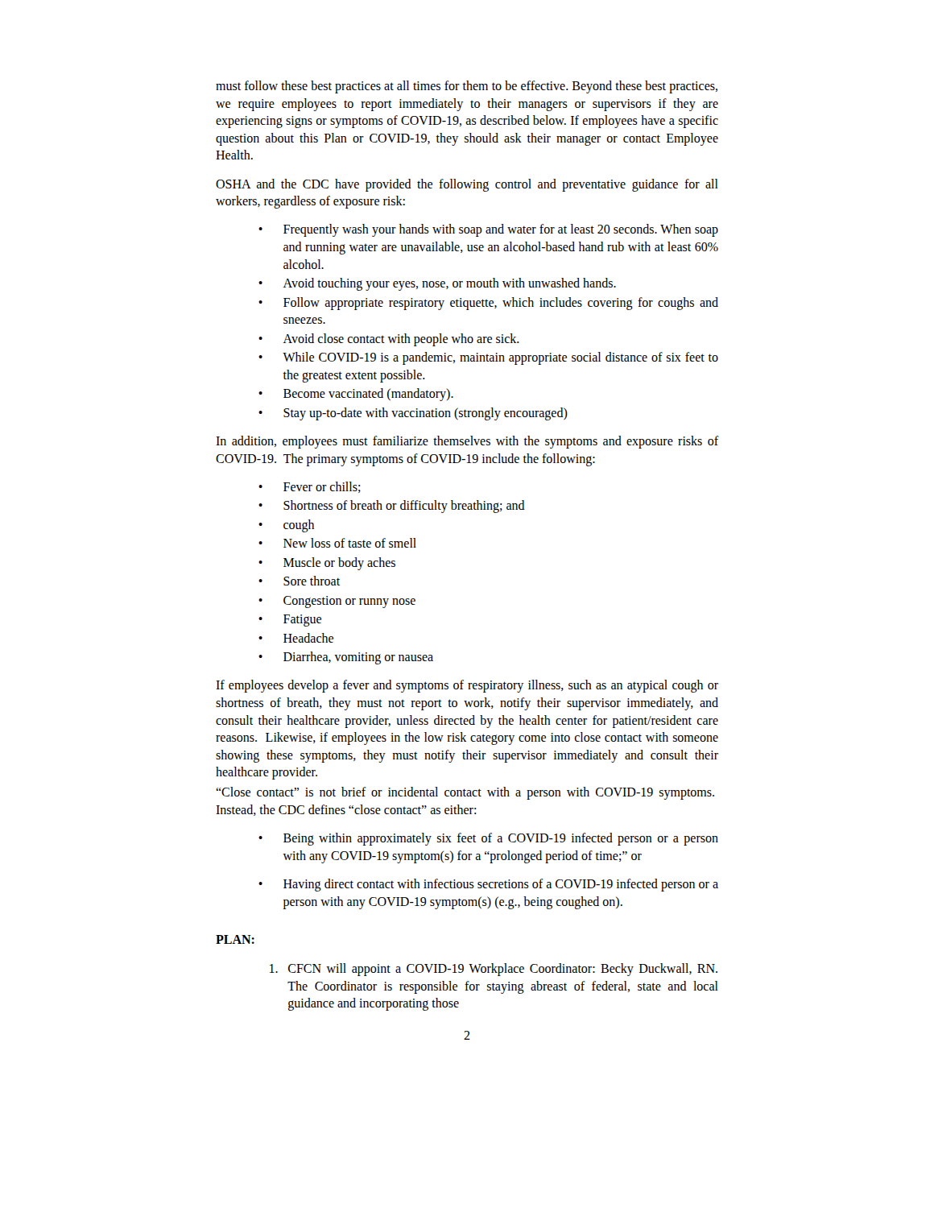must follow these best practices at all times for them to be effective. Beyond these best practices, we require employees to report immediately to their managers or supervisors if they are experiencing signs or symptoms of COVID-19, as described below. If employees have a specific question about this Plan or COVID-19, they should ask their manager or contact Employee Health.
OSHA and the CDC have provided the following control and preventative guidance for all workers, regardless of exposure risk:
Frequently wash your hands with soap and water for at least 20 seconds. When soap and running water are unavailable, use an alcohol-based hand rub with at least 60% alcohol.
Avoid touching your eyes, nose, or mouth with unwashed hands.
Follow appropriate respiratory etiquette, which includes covering for coughs and sneezes.
Avoid close contact with people who are sick.
While COVID-19 is a pandemic, maintain appropriate social distance of six feet to the greatest extent possible.
Become vaccinated (mandatory).
Stay up-to-date with vaccination (strongly encouraged)
In addition, employees must familiarize themselves with the symptoms and exposure risks of COVID-19. The primary symptoms of COVID-19 include the following:
Fever or chills;
Shortness of breath or difficulty breathing; and
cough
New loss of taste of smell
Muscle or body aches
Sore throat
Congestion or runny nose
Fatigue
Headache
Diarrhea, vomiting or nausea
If employees develop a fever and symptoms of respiratory illness, such as an atypical cough or shortness of breath, they must not report to work, notify their supervisor immediately, and consult their healthcare provider, unless directed by the health center for patient/resident care reasons. Likewise, if employees in the low risk category come into close contact with someone showing these symptoms, they must notify their supervisor immediately and consult their healthcare provider.
“Close contact” is not brief or incidental contact with a person with COVID-19 symptoms. Instead, the CDC defines “close contact” as either:
Being within approximately six feet of a COVID-19 infected person or a person with any COVID-19 symptom(s) for a “prolonged period of time;” or
Having direct contact with infectious secretions of a COVID-19 infected person or a person with any COVID-19 symptom(s) (e.g., being coughed on).
PLAN:
CFCN will appoint a COVID-19 Workplace Coordinator: Becky Duckwall, RN. The Coordinator is responsible for staying abreast of federal, state and local guidance and incorporating those
2